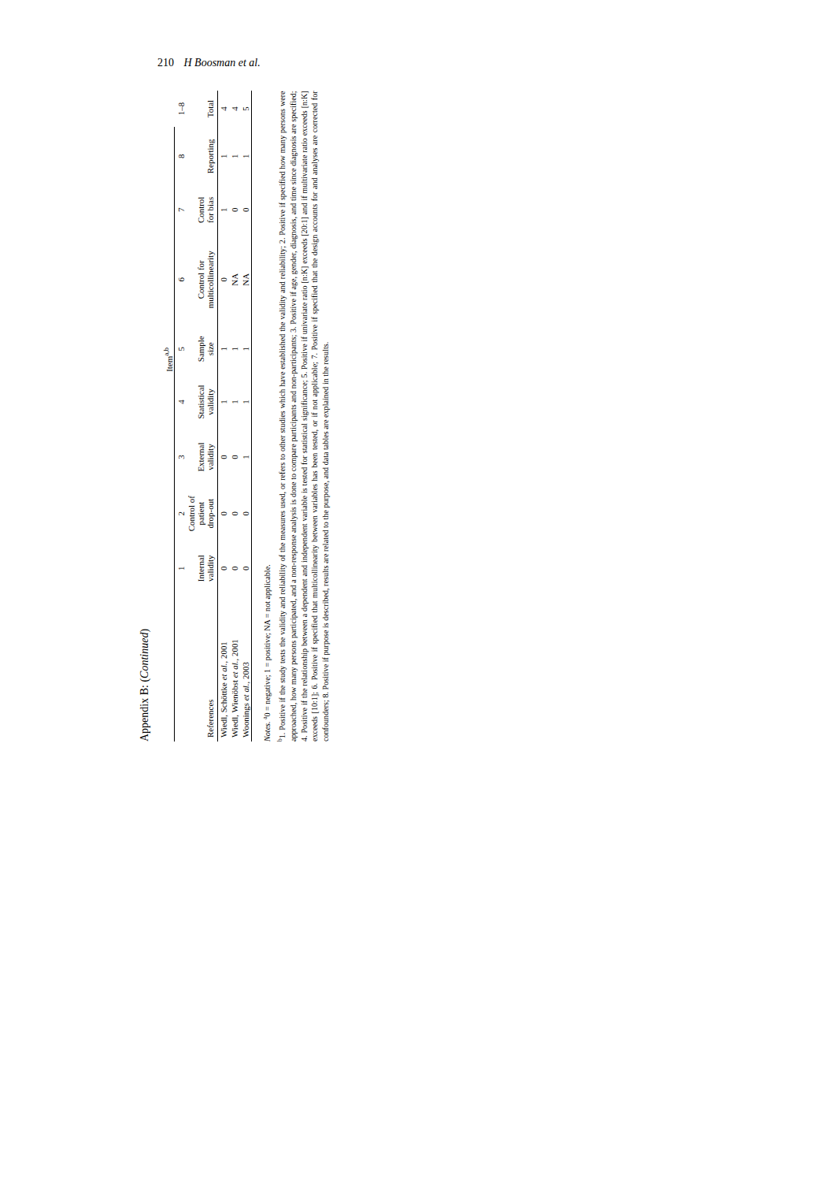210 H Boosman et al.
Appendix B: (Continued)
| | Item a,b |
| --- | --- |
| | 1 | 2 | 3 | 4 | 5 | 6 | 7 | 8 | 1–8 |
| References | Internal validity | Control of patient drop-out | External validity | Statistical validity | Sample size | Control for multicollinearity | Control for bias | Reporting | Total |
| Wiedl, Schöttke et al. , 2001 | 0 | 0 | 0 | 1 | 1 | 0 | 1 | 1 | 4 |
| Wiedl, Wienöbst et al. , 2001 | 0 | 0 | 0 | 1 | 1 | NA | 0 | 1 | 4 |
| Woonings et al. , 2003 | 0 | 0 | 1 | 1 | 1 | NA | 0 | 1 | 5 |
Notes. a0 = negative; 1 = positive; NA = not applicable.
b1. Positive if the study tests the validity and reliability of the measures used, or refers to other studies which have established the validity and reliability; 2. Positive if specified how many persons were approached, how many persons participated, and a non-response analysis is done to compare participants and non-participants; 3. Positive if age, gender, diagnosis, and time since diagnosis are specified; 4. Positive if the relationship between a dependent and independent variable is tested for statistical significance; 5. Positive if univariate ratio [n:K] exceeds [20:1] and if multivariate ratio exceeds [n:K] exceeds [10:1]; 6. Positive if specified that multicollinearity between variables has been tested, or if not applicable; 7. Positive if specified that the design accounts for and analyses are corrected for confounders; 8. Positive if purpose is described, results are related to the purpose, and data tables are explained in the results.